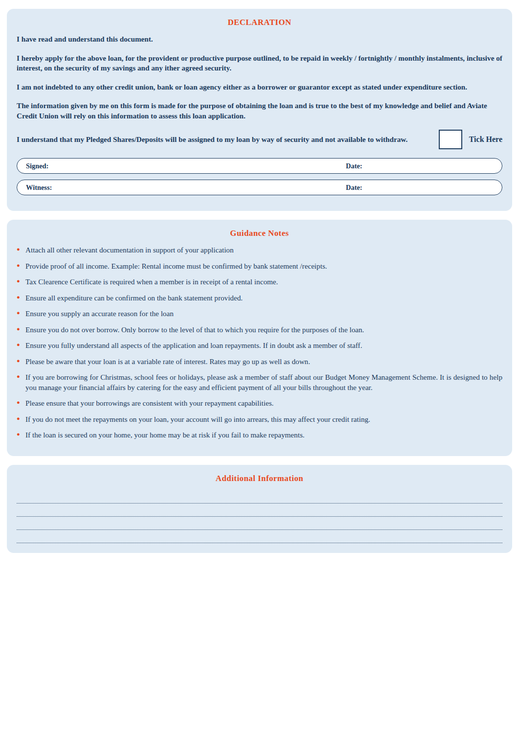DECLARATION
I have read and understand this document.
I hereby apply for the above loan, for the provident or productive purpose outlined, to be repaid in weekly / fortnightly / monthly instalments, inclusive of interest, on the security of my savings and any ither agreed security.
I am not indebted to any other credit union, bank or loan agency either as a borrower or guarantor except as stated under expenditure section.
The information given by me on this form is made for the purpose of obtaining the loan and is true to the best of my knowledge and belief and Aviate Credit Union will rely on this information to assess this loan application.
I understand that my Pledged Shares/Deposits will be assigned to my loan by way of security and not available to withdraw.
Tick Here
Signed: Date:
Witness: Date:
Guidance Notes
Attach all other relevant documentation in support of your application
Provide proof of all income. Example: Rental income must be confirmed by bank statement /receipts.
Tax Clearence Certificate is required when a member is in receipt of a rental income.
Ensure all expenditure can be confirmed on the bank statement provided.
Ensure you supply an accurate reason for the loan
Ensure you do not over borrow. Only borrow to the level of that to which you require for the purposes of the loan.
Ensure you fully understand all aspects of the application and loan repayments. If in doubt ask a member of staff.
Please be aware that your loan is at a variable rate of interest. Rates may go up as well as down.
If you are borrowing for Christmas, school fees or holidays, please ask a member of staff about our Budget Money Management Scheme. It is designed to help you manage your financial affairs by catering for the easy and efficient payment of all your bills throughout the year.
Please ensure that your borrowings are consistent with your repayment capabilities.
If you do not meet the repayments on your loan, your account will go into arrears, this may affect your credit rating.
If the loan is secured on your home, your home may be at risk if you fail to make repayments.
Additional Information